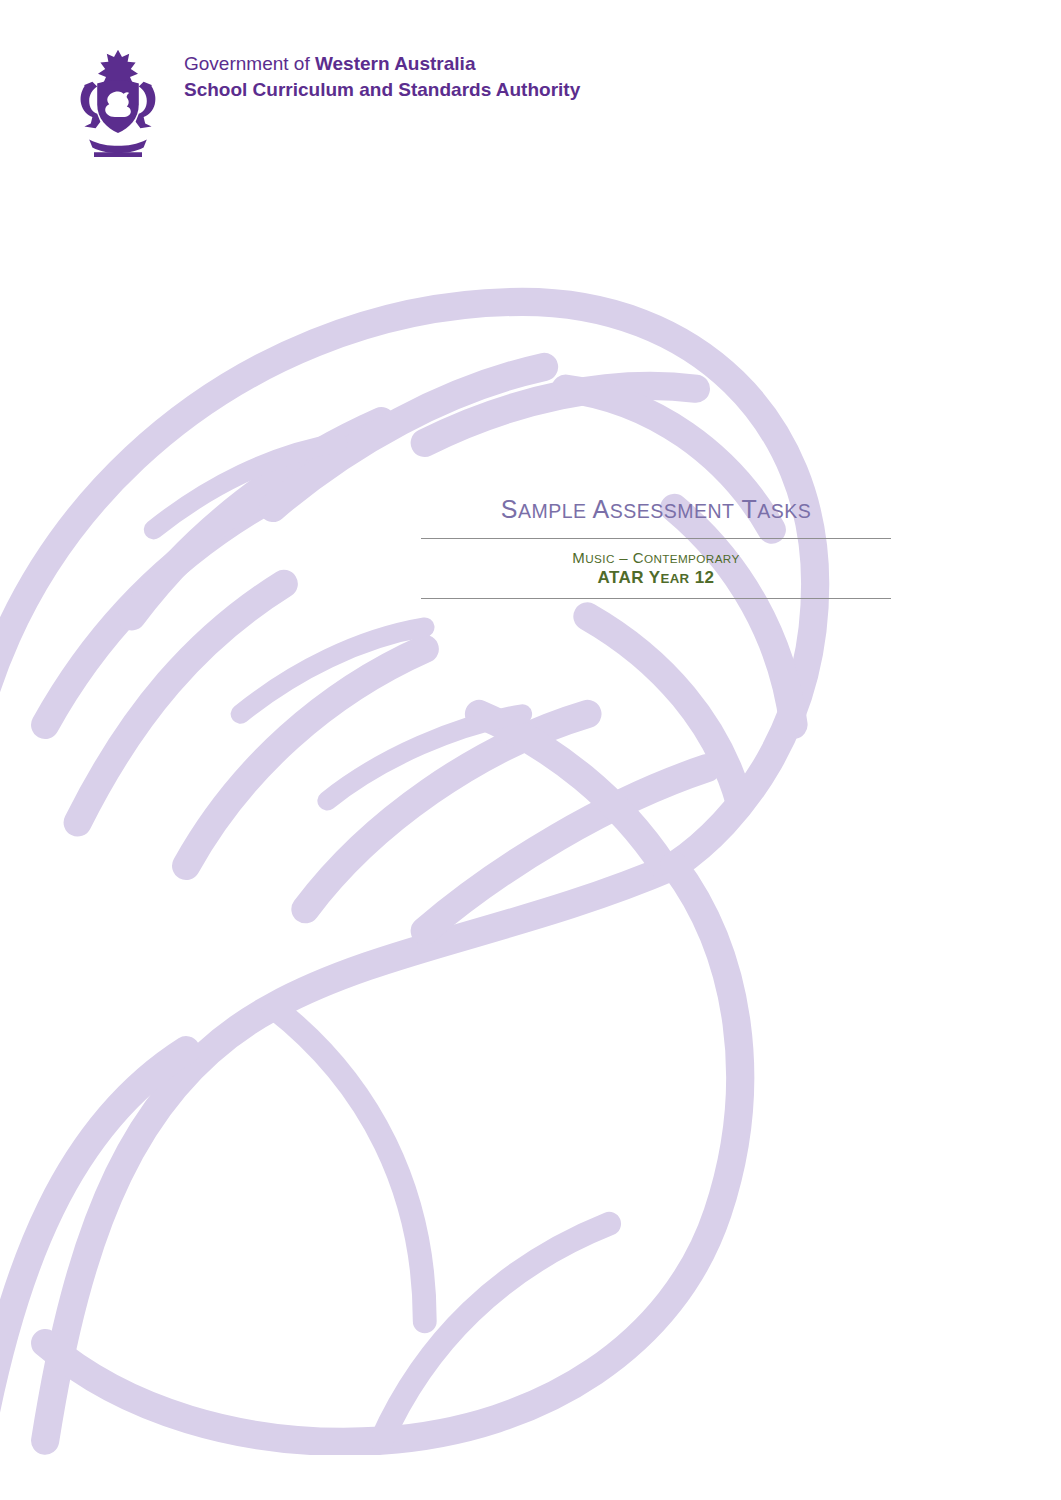Government of Western Australia
School Curriculum and Standards Authority
SAMPLE ASSESSMENT TASKS
MUSIC – CONTEMPORARY
ATAR YEAR 12